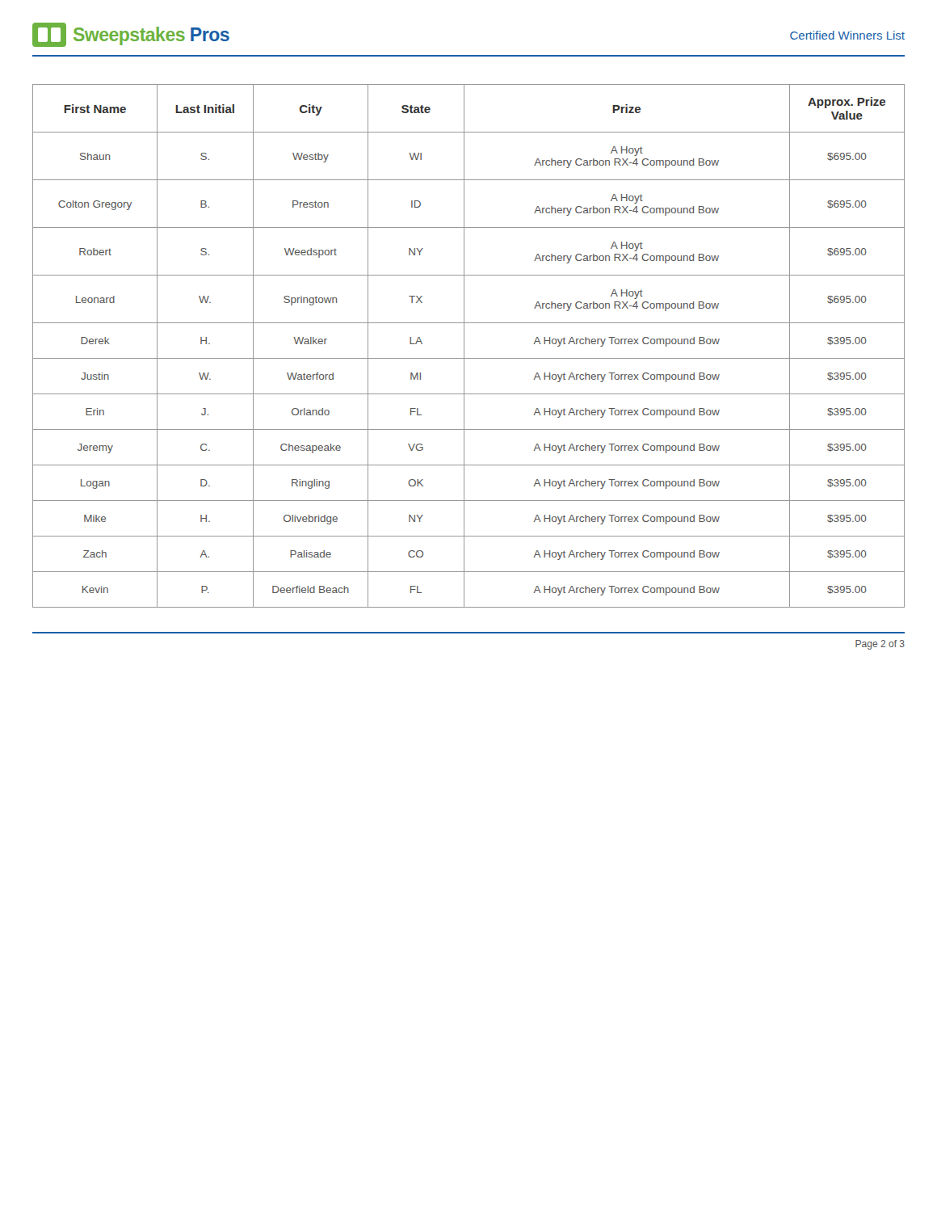Sweepstakes Pros
Certified Winners List
| First Name | Last Initial | City | State | Prize | Approx. Prize Value |
| --- | --- | --- | --- | --- | --- |
| Shaun | S. | Westby | WI | A Hoyt Archery Carbon RX-4 Compound Bow | $695.00 |
| Colton Gregory | B. | Preston | ID | A Hoyt Archery Carbon RX-4 Compound Bow | $695.00 |
| Robert | S. | Weedsport | NY | A Hoyt Archery Carbon RX-4 Compound Bow | $695.00 |
| Leonard | W. | Springtown | TX | A Hoyt Archery Carbon RX-4 Compound Bow | $695.00 |
| Derek | H. | Walker | LA | A Hoyt Archery Torrex Compound Bow | $395.00 |
| Justin | W. | Waterford | MI | A Hoyt Archery Torrex Compound Bow | $395.00 |
| Erin | J. | Orlando | FL | A Hoyt Archery Torrex Compound Bow | $395.00 |
| Jeremy | C. | Chesapeake | VG | A Hoyt Archery Torrex Compound Bow | $395.00 |
| Logan | D. | Ringling | OK | A Hoyt Archery Torrex Compound Bow | $395.00 |
| Mike | H. | Olivebridge | NY | A Hoyt Archery Torrex Compound Bow | $395.00 |
| Zach | A. | Palisade | CO | A Hoyt Archery Torrex Compound Bow | $395.00 |
| Kevin | P. | Deerfield Beach | FL | A Hoyt Archery Torrex Compound Bow | $395.00 |
Page 2 of 3